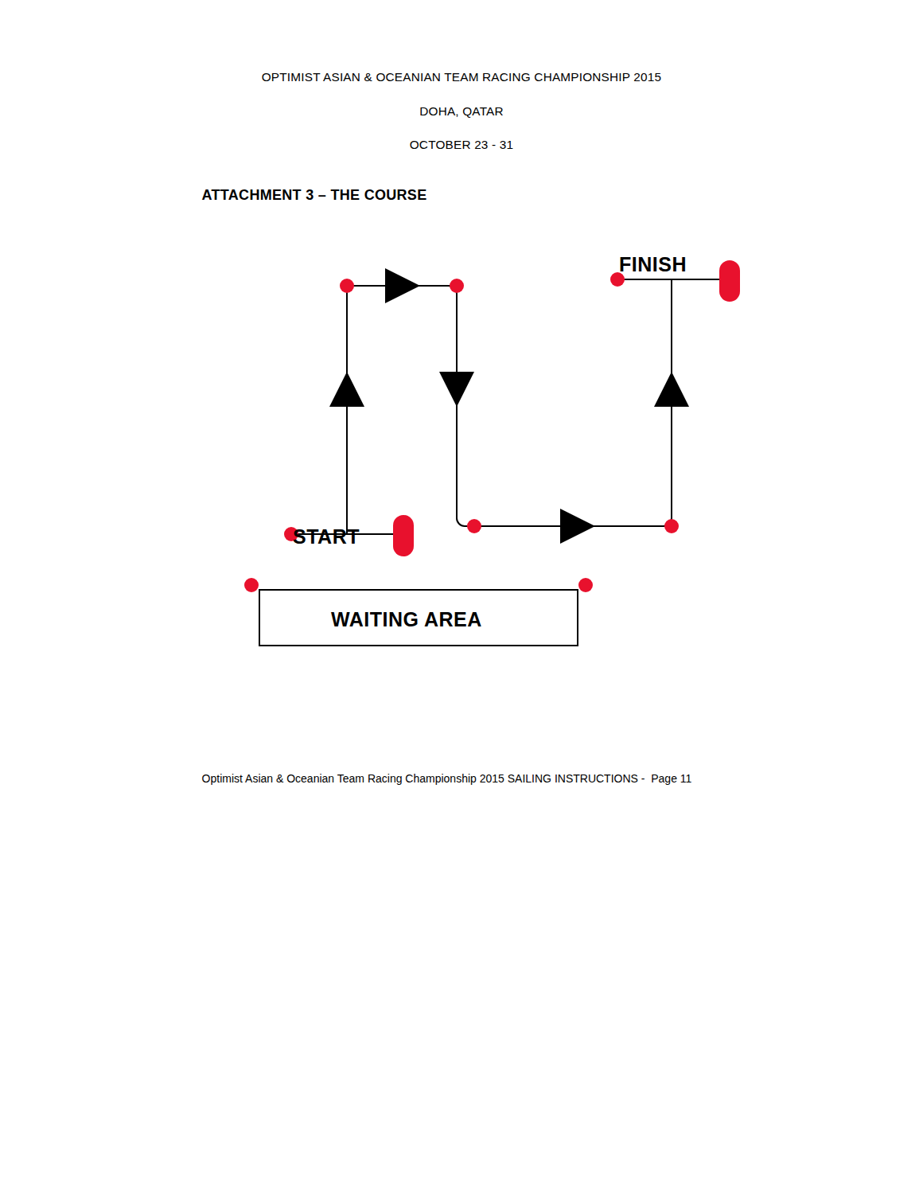OPTIMIST ASIAN & OCEANIAN TEAM RACING CHAMPIONSHIP 2015
DOHA, QATAR
OCTOBER 23 - 31
ATTACHMENT 3 – THE COURSE
START FINISH WAITING AREA
Optimist Asian & Oceanian Team Racing Championship 2015 SAILING INSTRUCTIONS - Page 11